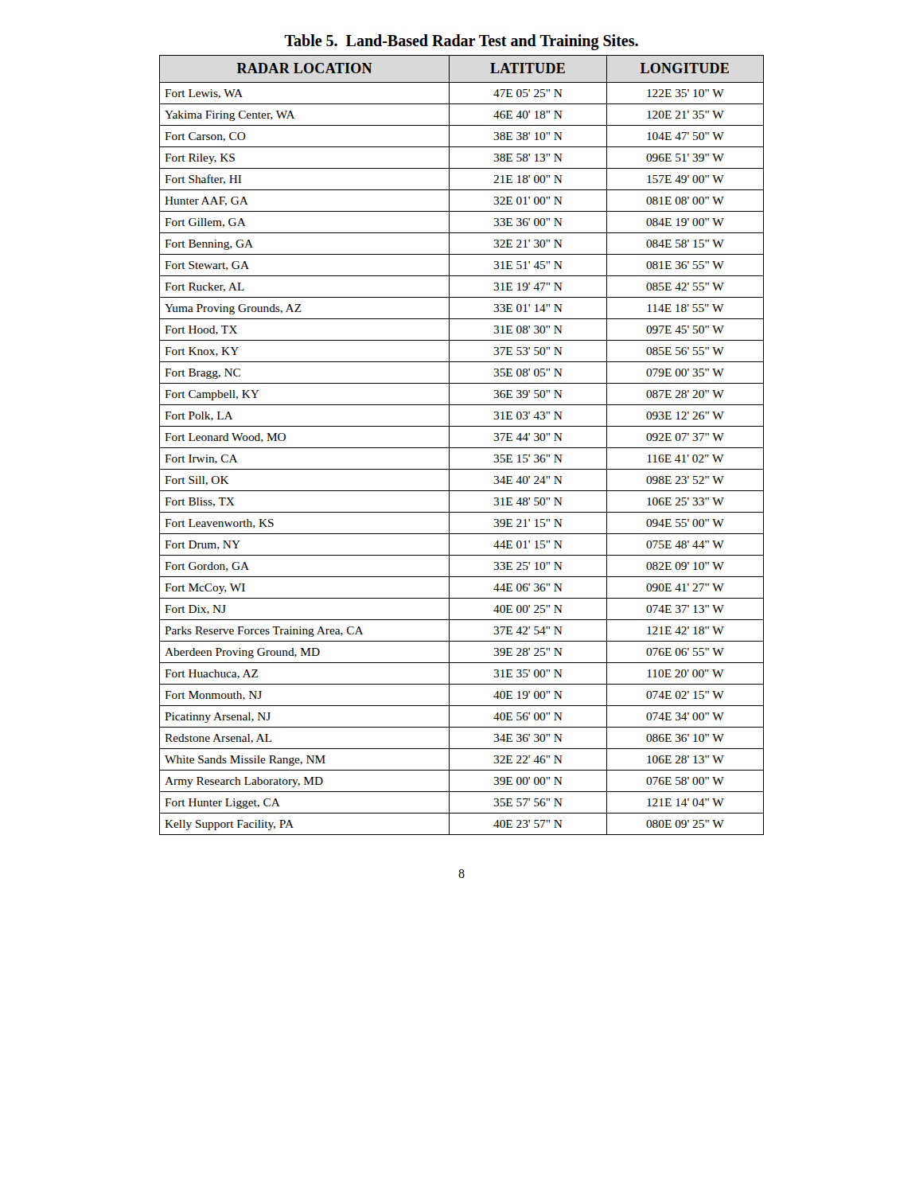Table 5. Land-Based Radar Test and Training Sites.
| RADAR LOCATION | LATITUDE | LONGITUDE |
| --- | --- | --- |
| Fort Lewis, WA | 47E 05' 25" N | 122E 35' 10" W |
| Yakima Firing Center, WA | 46E 40' 18" N | 120E 21' 35" W |
| Fort Carson, CO | 38E 38' 10" N | 104E 47' 50" W |
| Fort Riley, KS | 38E 58' 13" N | 096E 51' 39" W |
| Fort Shafter, HI | 21E 18' 00" N | 157E 49' 00" W |
| Hunter AAF, GA | 32E 01' 00" N | 081E 08' 00" W |
| Fort Gillem, GA | 33E 36' 00" N | 084E 19' 00" W |
| Fort Benning, GA | 32E 21' 30" N | 084E 58' 15" W |
| Fort Stewart, GA | 31E 51' 45" N | 081E 36' 55" W |
| Fort Rucker, AL | 31E 19' 47" N | 085E 42' 55" W |
| Yuma Proving Grounds, AZ | 33E 01' 14" N | 114E 18' 55" W |
| Fort Hood, TX | 31E 08' 30" N | 097E 45' 50" W |
| Fort Knox, KY | 37E 53' 50" N | 085E 56' 55" W |
| Fort Bragg, NC | 35E 08' 05" N | 079E 00' 35" W |
| Fort Campbell, KY | 36E 39' 50" N | 087E 28' 20" W |
| Fort Polk, LA | 31E 03' 43" N | 093E 12' 26" W |
| Fort Leonard Wood, MO | 37E 44' 30" N | 092E 07' 37" W |
| Fort Irwin, CA | 35E 15' 36" N | 116E 41' 02" W |
| Fort Sill, OK | 34E 40' 24" N | 098E 23' 52" W |
| Fort Bliss, TX | 31E 48' 50" N | 106E 25' 33" W |
| Fort Leavenworth, KS | 39E 21' 15" N | 094E 55' 00" W |
| Fort Drum, NY | 44E 01' 15" N | 075E 48' 44" W |
| Fort Gordon, GA | 33E 25' 10" N | 082E 09' 10" W |
| Fort McCoy, WI | 44E 06' 36" N | 090E 41' 27" W |
| Fort Dix, NJ | 40E 00' 25" N | 074E 37' 13" W |
| Parks Reserve Forces Training Area, CA | 37E 42' 54" N | 121E 42' 18" W |
| Aberdeen Proving Ground, MD | 39E 28' 25" N | 076E 06' 55" W |
| Fort Huachuca, AZ | 31E 35' 00" N | 110E 20' 00" W |
| Fort Monmouth, NJ | 40E 19' 00" N | 074E 02' 15" W |
| Picatinny Arsenal, NJ | 40E 56' 00" N | 074E 34' 00" W |
| Redstone Arsenal, AL | 34E 36' 30" N | 086E 36' 10" W |
| White Sands Missile Range, NM | 32E 22' 46" N | 106E 28' 13" W |
| Army Research Laboratory, MD | 39E 00' 00" N | 076E 58' 00" W |
| Fort Hunter Ligget, CA | 35E 57' 56" N | 121E 14' 04" W |
| Kelly Support Facility, PA | 40E 23' 57" N | 080E 09' 25" W |
8